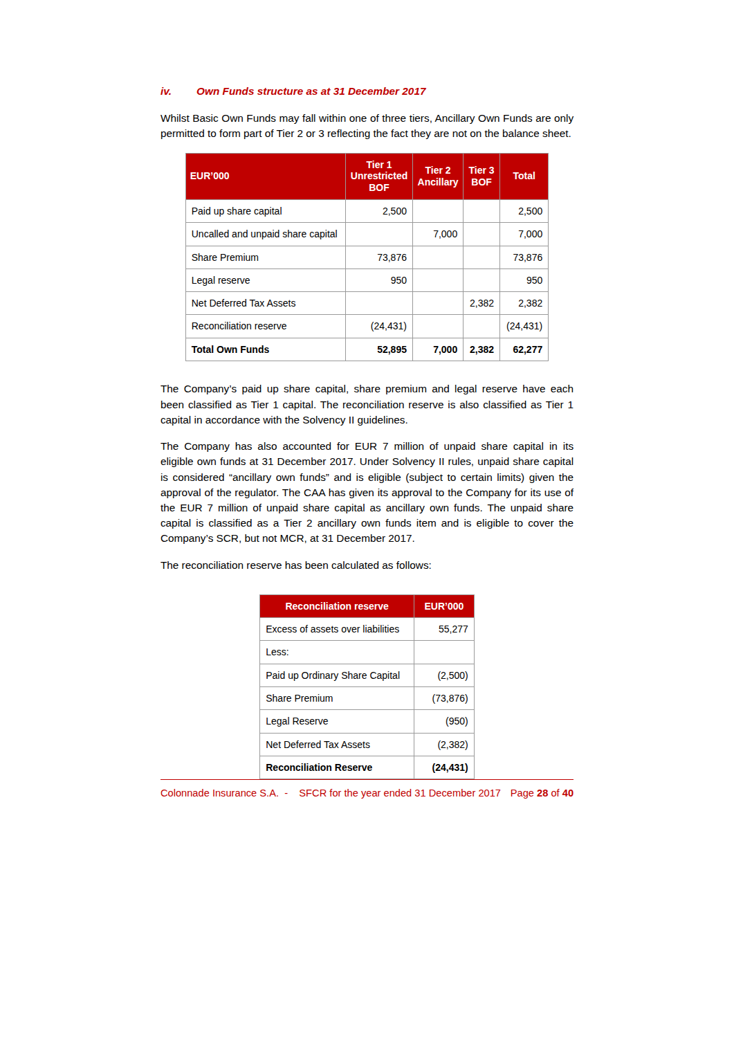iv. Own Funds structure as at 31 December 2017
Whilst Basic Own Funds may fall within one of three tiers, Ancillary Own Funds are only permitted to form part of Tier 2 or 3 reflecting the fact they are not on the balance sheet.
| EUR’000 | Tier 1 Unrestricted BOF | Tier 2 Ancillary | Tier 3 BOF | Total |
| --- | --- | --- | --- | --- |
| Paid up share capital | 2,500 | | | 2,500 |
| Uncalled and unpaid share capital | | 7,000 | | 7,000 |
| Share Premium | 73,876 | | | 73,876 |
| Legal reserve | 950 | | | 950 |
| Net Deferred Tax Assets | | | 2,382 | 2,382 |
| Reconciliation reserve | (24,431) | | | (24,431) |
| Total Own Funds | 52,895 | 7,000 | 2,382 | 62,277 |
The Company’s paid up share capital, share premium and legal reserve have each been classified as Tier 1 capital. The reconciliation reserve is also classified as Tier 1 capital in accordance with the Solvency II guidelines.
The Company has also accounted for EUR 7 million of unpaid share capital in its eligible own funds at 31 December 2017. Under Solvency II rules, unpaid share capital is considered “ancillary own funds” and is eligible (subject to certain limits) given the approval of the regulator. The CAA has given its approval to the Company for its use of the EUR 7 million of unpaid share capital as ancillary own funds. The unpaid share capital is classified as a Tier 2 ancillary own funds item and is eligible to cover the Company’s SCR, but not MCR, at 31 December 2017.
The reconciliation reserve has been calculated as follows:
| Reconciliation reserve | EUR’000 |
| --- | --- |
| Excess of assets over liabilities | 55,277 |
| Less: | |
| Paid up Ordinary Share Capital | (2,500) |
| Share Premium | (73,876) |
| Legal Reserve | (950) |
| Net Deferred Tax Assets | (2,382) |
| Reconciliation Reserve | (24,431) |
Colonnade Insurance S.A. - SFCR for the year ended 31 December 2017 Page 28 of 40